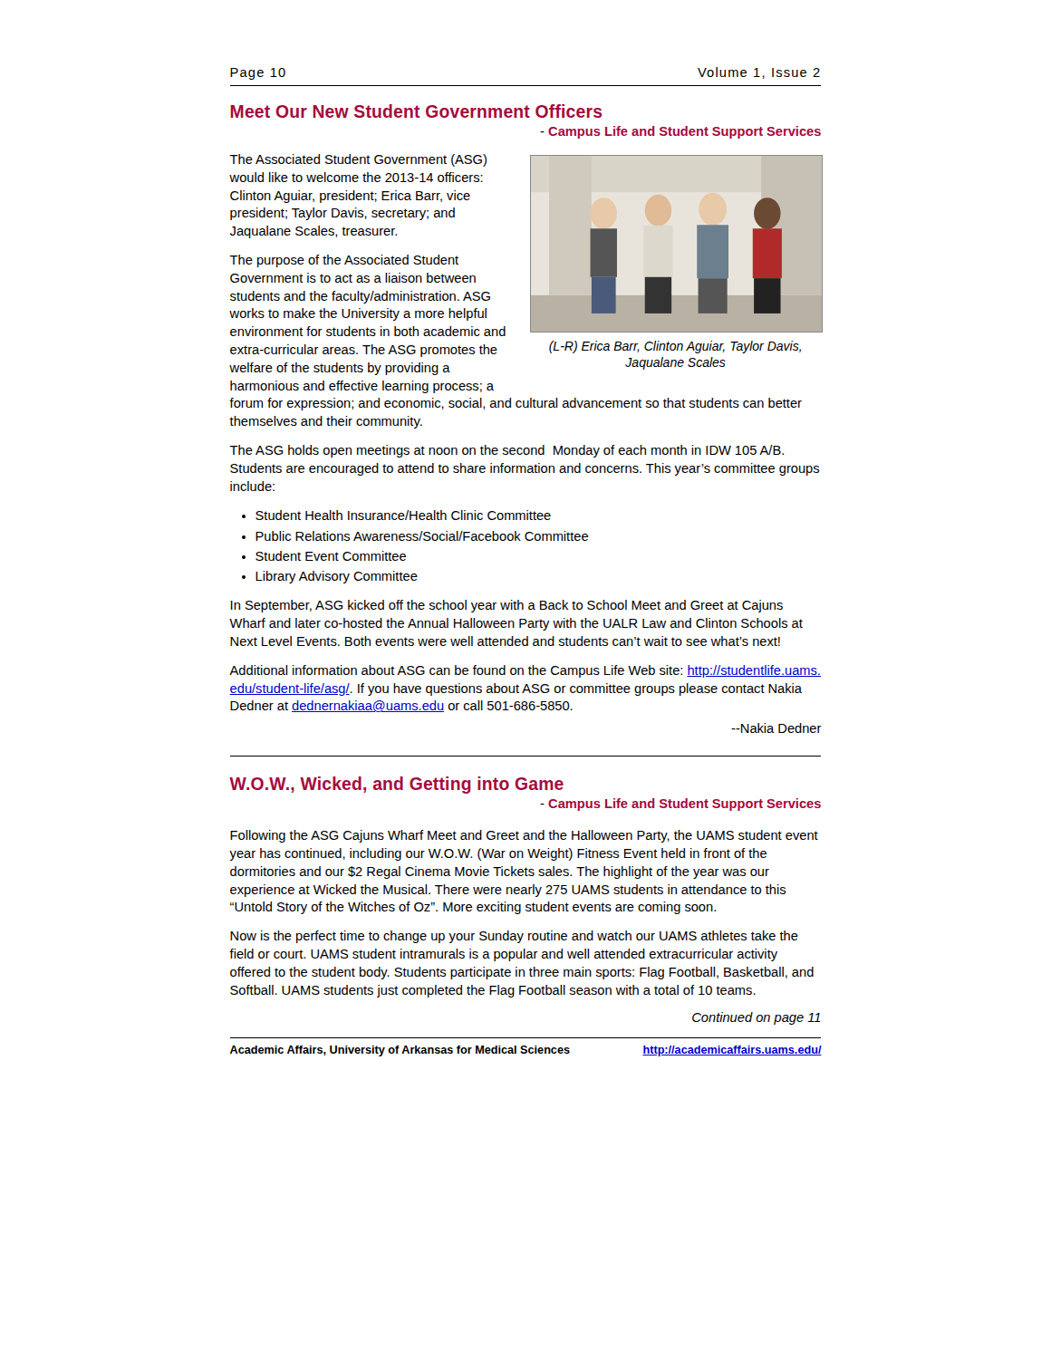Page 10
Volume 1, Issue 2
Meet Our New Student Government Officers
- Campus Life and Student Support Services
(L-R) Erica Barr, Clinton Aguiar, Taylor Davis, Jaqualane Scales
The Associated Student Government (ASG) would like to welcome the 2013-14 officers: Clinton Aguiar, president; Erica Barr, vice president; Taylor Davis, secretary; and Jaqualane Scales, treasurer.
The purpose of the Associated Student Government is to act as a liaison between students and the faculty/administration. ASG works to make the University a more helpful environment for students in both academic and extra-curricular areas. The ASG promotes the welfare of the students by providing a harmonious and effective learning process; a forum for expression; and economic, social, and cultural advancement so that students can better themselves and their community.
The ASG holds open meetings at noon on the second Monday of each month in IDW 105 A/B. Students are encouraged to attend to share information and concerns. This year’s committee groups include:
Student Health Insurance/Health Clinic Committee
Public Relations Awareness/Social/Facebook Committee
Student Event Committee
Library Advisory Committee
In September, ASG kicked off the school year with a Back to School Meet and Greet at Cajuns Wharf and later co-hosted the Annual Halloween Party with the UALR Law and Clinton Schools at Next Level Events. Both events were well attended and students can’t wait to see what’s next!
Additional information about ASG can be found on the Campus Life Web site: http://studentlife.uams.edu/student-life/asg/. If you have questions about ASG or committee groups please contact Nakia Dedner at dednernakiaa@uams.edu or call 501-686-5850.
--Nakia Dedner
W.O.W., Wicked, and Getting into Game
- Campus Life and Student Support Services
Following the ASG Cajuns Wharf Meet and Greet and the Halloween Party, the UAMS student event year has continued, including our W.O.W. (War on Weight) Fitness Event held in front of the dormitories and our $2 Regal Cinema Movie Tickets sales. The highlight of the year was our experience at Wicked the Musical. There were nearly 275 UAMS students in attendance to this “Untold Story of the Witches of Oz”. More exciting student events are coming soon.
Now is the perfect time to change up your Sunday routine and watch our UAMS athletes take the field or court. UAMS student intramurals is a popular and well attended extracurricular activity offered to the student body. Students participate in three main sports: Flag Football, Basketball, and Softball. UAMS students just completed the Flag Football season with a total of 10 teams.
Continued on page 11
Academic Affairs, University of Arkansas for Medical Sciences
http://academicaffairs.uams.edu/